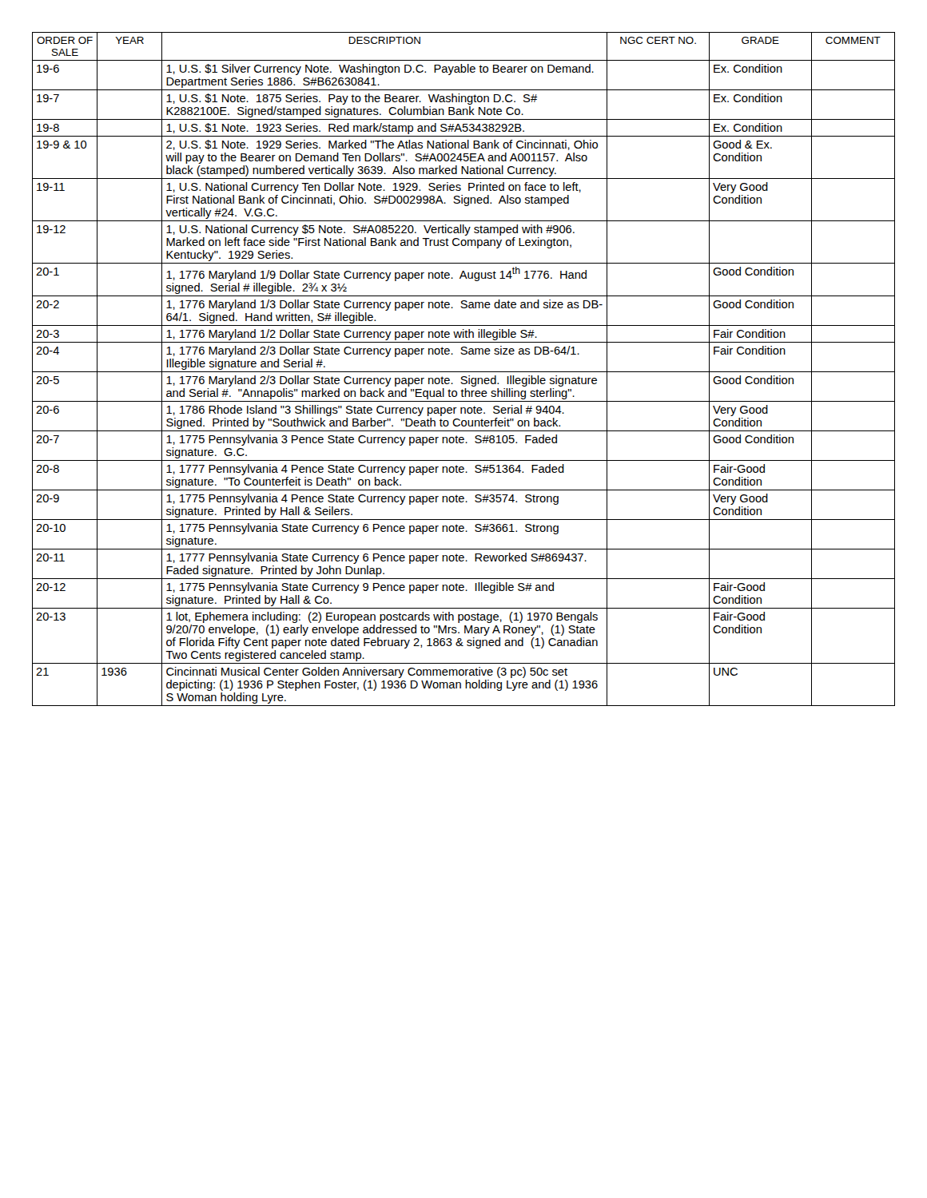| ORDER OF SALE | YEAR | DESCRIPTION | NGC CERT NO. | GRADE | COMMENT |
| --- | --- | --- | --- | --- | --- |
| 19-6 | | 1, U.S. $1 Silver Currency Note. Washington D.C. Payable to Bearer on Demand. Department Series 1886. S#B62630841. | | Ex. Condition | |
| 19-7 | | 1, U.S. $1 Note. 1875 Series. Pay to the Bearer. Washington D.C. S# K2882100E. Signed/stamped signatures. Columbian Bank Note Co. | | Ex. Condition | |
| 19-8 | | 1, U.S. $1 Note. 1923 Series. Red mark/stamp and S#A53438292B. | | Ex. Condition | |
| 19-9 & 10 | | 2, U.S. $1 Note. 1929 Series. Marked "The Atlas National Bank of Cincinnati, Ohio will pay to the Bearer on Demand Ten Dollars". S#A00245EA and A001157. Also black (stamped) numbered vertically 3639. Also marked National Currency. | | Good & Ex. Condition | |
| 19-11 | | 1, U.S. National Currency Ten Dollar Note. 1929. Series Printed on face to left, First National Bank of Cincinnati, Ohio. S#D002998A. Signed. Also stamped vertically #24. V.G.C. | | Very Good Condition | |
| 19-12 | | 1, U.S. National Currency $5 Note. S#A085220. Vertically stamped with #906. Marked on left face side "First National Bank and Trust Company of Lexington, Kentucky". 1929 Series. | | | |
| 20-1 | | 1, 1776 Maryland 1/9 Dollar State Currency paper note. August 14 th 1776. Hand signed. Serial # illegible. 2¾ x 3½ | | Good Condition | |
| 20-2 | | 1, 1776 Maryland 1/3 Dollar State Currency paper note. Same date and size as DB-64/1. Signed. Hand written, S# illegible. | | Good Condition | |
| 20-3 | | 1, 1776 Maryland 1/2 Dollar State Currency paper note with illegible S#. | | Fair Condition | |
| 20-4 | | 1, 1776 Maryland 2/3 Dollar State Currency paper note. Same size as DB-64/1. Illegible signature and Serial #. | | Fair Condition | |
| 20-5 | | 1, 1776 Maryland 2/3 Dollar State Currency paper note. Signed. Illegible signature and Serial #. "Annapolis" marked on back and "Equal to three shilling sterling". | | Good Condition | |
| 20-6 | | 1, 1786 Rhode Island "3 Shillings" State Currency paper note. Serial # 9404. Signed. Printed by "Southwick and Barber". "Death to Counterfeit" on back. | | Very Good Condition | |
| 20-7 | | 1, 1775 Pennsylvania 3 Pence State Currency paper note. S#8105. Faded signature. G.C. | | Good Condition | |
| 20-8 | | 1, 1777 Pennsylvania 4 Pence State Currency paper note. S#51364. Faded signature. "To Counterfeit is Death" on back. | | Fair-Good Condition | |
| 20-9 | | 1, 1775 Pennsylvania 4 Pence State Currency paper note. S#3574. Strong signature. Printed by Hall & Seilers. | | Very Good Condition | |
| 20-10 | | 1, 1775 Pennsylvania State Currency 6 Pence paper note. S#3661. Strong signature. | | | |
| 20-11 | | 1, 1777 Pennsylvania State Currency 6 Pence paper note. Reworked S#869437. Faded signature. Printed by John Dunlap. | | | |
| 20-12 | | 1, 1775 Pennsylvania State Currency 9 Pence paper note. Illegible S# and signature. Printed by Hall & Co. | | Fair-Good Condition | |
| 20-13 | | 1 lot, Ephemera including: (2) European postcards with postage, (1) 1970 Bengals 9/20/70 envelope, (1) early envelope addressed to "Mrs. Mary A Roney", (1) State of Florida Fifty Cent paper note dated February 2, 1863 & signed and (1) Canadian Two Cents registered canceled stamp. | | Fair-Good Condition | |
| 21 | 1936 | Cincinnati Musical Center Golden Anniversary Commemorative (3 pc) 50c set depicting: (1) 1936 P Stephen Foster, (1) 1936 D Woman holding Lyre and (1) 1936 S Woman holding Lyre. | | UNC | |